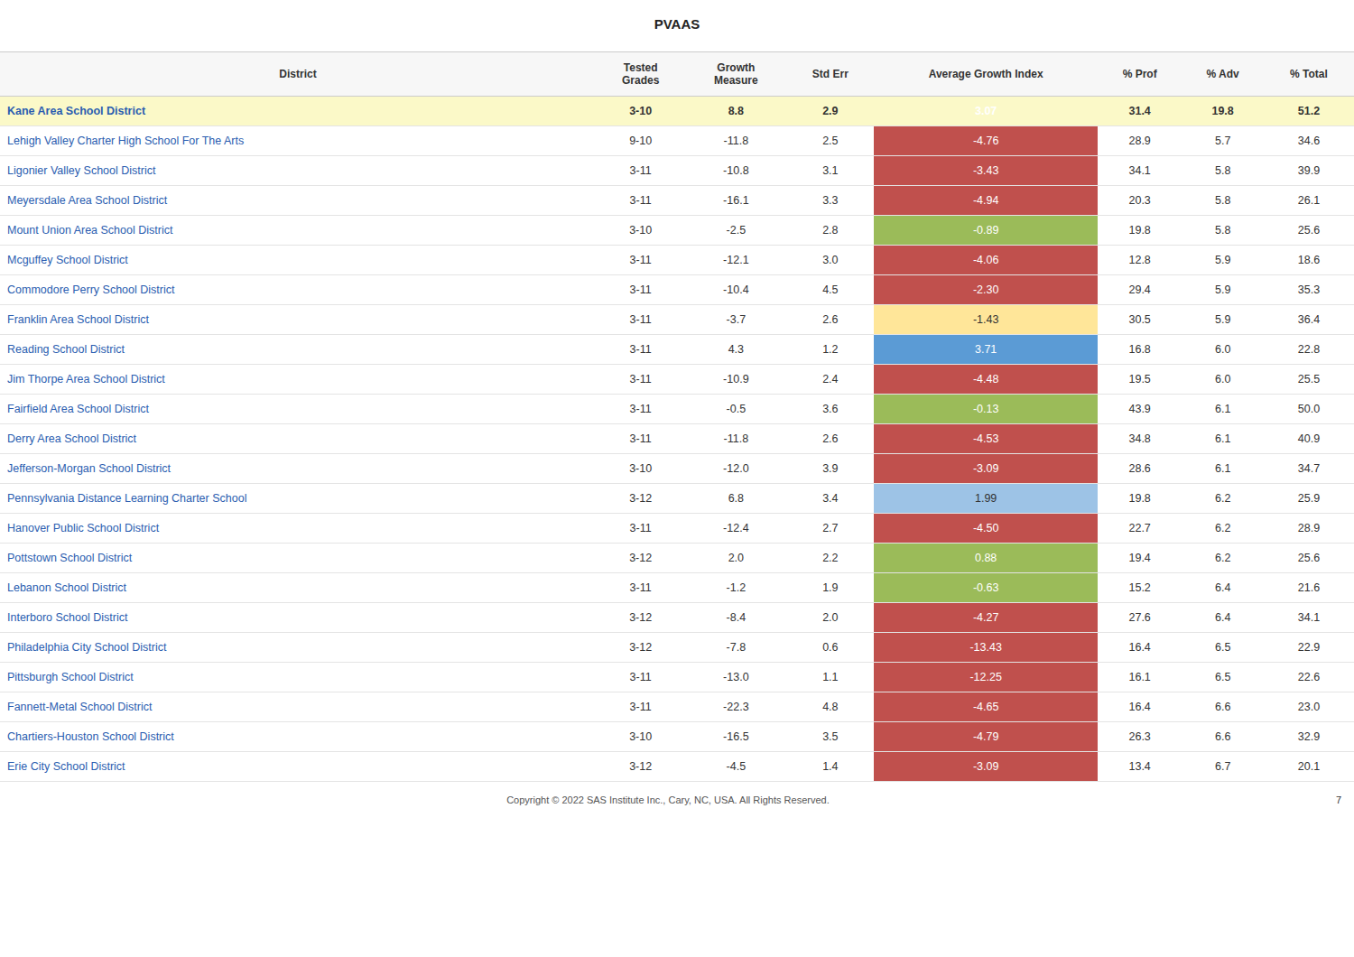PVAAS
| District | Tested Grades | Growth Measure | Std Err | Average Growth Index | % Prof | % Adv | % Total |
| --- | --- | --- | --- | --- | --- | --- | --- |
| Kane Area School District | 3-10 | 8.8 | 2.9 | 3.07 | 31.4 | 19.8 | 51.2 |
| Lehigh Valley Charter High School For The Arts | 9-10 | -11.8 | 2.5 | -4.76 | 28.9 | 5.7 | 34.6 |
| Ligonier Valley School District | 3-11 | -10.8 | 3.1 | -3.43 | 34.1 | 5.8 | 39.9 |
| Meyersdale Area School District | 3-11 | -16.1 | 3.3 | -4.94 | 20.3 | 5.8 | 26.1 |
| Mount Union Area School District | 3-10 | -2.5 | 2.8 | -0.89 | 19.8 | 5.8 | 25.6 |
| Mcguffey School District | 3-11 | -12.1 | 3.0 | -4.06 | 12.8 | 5.9 | 18.6 |
| Commodore Perry School District | 3-11 | -10.4 | 4.5 | -2.30 | 29.4 | 5.9 | 35.3 |
| Franklin Area School District | 3-11 | -3.7 | 2.6 | -1.43 | 30.5 | 5.9 | 36.4 |
| Reading School District | 3-11 | 4.3 | 1.2 | 3.71 | 16.8 | 6.0 | 22.8 |
| Jim Thorpe Area School District | 3-11 | -10.9 | 2.4 | -4.48 | 19.5 | 6.0 | 25.5 |
| Fairfield Area School District | 3-11 | -0.5 | 3.6 | -0.13 | 43.9 | 6.1 | 50.0 |
| Derry Area School District | 3-11 | -11.8 | 2.6 | -4.53 | 34.8 | 6.1 | 40.9 |
| Jefferson-Morgan School District | 3-10 | -12.0 | 3.9 | -3.09 | 28.6 | 6.1 | 34.7 |
| Pennsylvania Distance Learning Charter School | 3-12 | 6.8 | 3.4 | 1.99 | 19.8 | 6.2 | 25.9 |
| Hanover Public School District | 3-11 | -12.4 | 2.7 | -4.50 | 22.7 | 6.2 | 28.9 |
| Pottstown School District | 3-12 | 2.0 | 2.2 | 0.88 | 19.4 | 6.2 | 25.6 |
| Lebanon School District | 3-11 | -1.2 | 1.9 | -0.63 | 15.2 | 6.4 | 21.6 |
| Interboro School District | 3-12 | -8.4 | 2.0 | -4.27 | 27.6 | 6.4 | 34.1 |
| Philadelphia City School District | 3-12 | -7.8 | 0.6 | -13.43 | 16.4 | 6.5 | 22.9 |
| Pittsburgh School District | 3-11 | -13.0 | 1.1 | -12.25 | 16.1 | 6.5 | 22.6 |
| Fannett-Metal School District | 3-11 | -22.3 | 4.8 | -4.65 | 16.4 | 6.6 | 23.0 |
| Chartiers-Houston School District | 3-10 | -16.5 | 3.5 | -4.79 | 26.3 | 6.6 | 32.9 |
| Erie City School District | 3-12 | -4.5 | 1.4 | -3.09 | 13.4 | 6.7 | 20.1 |
Copyright © 2022 SAS Institute Inc., Cary, NC, USA. All Rights Reserved. 7